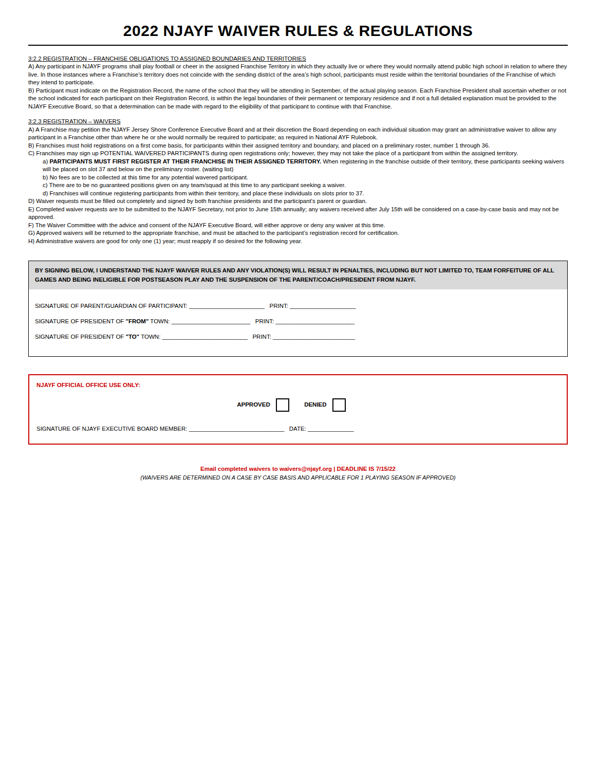2022 NJAYF WAIVER RULES & REGULATIONS
3:2.2 REGISTRATION – FRANCHISE OBLIGATIONS TO ASSIGNED BOUNDARIES AND TERRITORIES
A) Any participant in NJAYF programs shall play football or cheer in the assigned Franchise Territory in which they actually live or where they would normally attend public high school in relation to where they live. In those instances where a Franchise’s territory does not coincide with the sending district of the area’s high school, participants must reside within the territorial boundaries of the Franchise of which they intend to participate.
B) Participant must indicate on the Registration Record, the name of the school that they will be attending in September, of the actual playing season. Each Franchise President shall ascertain whether or not the school indicated for each participant on their Registration Record, is within the legal boundaries of their permanent or temporary residence and if not a full detailed explanation must be provided to the NJAYF Executive Board, so that a determination can be made with regard to the eligibility of that participant to continue with that Franchise.
3:2.3 REGISTRATION – WAIVERS
A) A Franchise may petition the NJAYF Jersey Shore Conference Executive Board and at their discretion the Board depending on each individual situation may grant an administrative waiver to allow any participant in a Franchise other than where he or she would normally be required to participate; as required in National AYF Rulebook.
B) Franchises must hold registrations on a first come basis, for participants within their assigned territory and boundary, and placed on a preliminary roster, number 1 through 36.
C) Franchises may sign up POTENTIAL WAIVERED PARTICIPANTS during open registrations only; however, they may not take the place of a participant from within the assigned territory.
a) PARTICIPANTS MUST FIRST REGISTER AT THEIR FRANCHISE IN THEIR ASSIGNED TERRITORY. When registering in the franchise outside of their territory, these participants seeking waivers will be placed on slot 37 and below on the preliminary roster. (waiting list)
b) No fees are to be collected at this time for any potential wavered participant.
c) There are to be no guaranteed positions given on any team/squad at this time to any participant seeking a waiver.
d) Franchises will continue registering participants from within their territory, and place these individuals on slots prior to 37.
D) Waiver requests must be filled out completely and signed by both franchise presidents and the participant’s parent or guardian.
E) Completed waiver requests are to be submitted to the NJAYF Secretary, not prior to June 15th annually; any waivers received after July 15th will be considered on a case-by-case basis and may not be approved.
F) The Waiver Committee with the advice and consent of the NJAYF Executive Board, will either approve or deny any waiver at this time.
G) Approved waivers will be returned to the appropriate franchise, and must be attached to the participant’s registration record for certification.
H) Administrative waivers are good for only one (1) year; must reapply if so desired for the following year.
BY SIGNING BELOW, I UNDERSTAND THE NJAYF WAIVER RULES AND ANY VIOLATION(S) WILL RESULT IN PENALTIES, INCLUDING BUT NOT LIMITED TO, TEAM FORFEITURE OF ALL GAMES AND BEING INELIGIBLE FOR POSTSEASON PLAY AND THE SUSPENSION OF THE PARENT/COACH/PRESIDENT FROM NJAYF.
SIGNATURE OF PARENT/GUARDIAN OF PARTICIPANT: _______________________ PRINT: ____________________
SIGNATURE OF PRESIDENT OF "FROM" TOWN: ________________________ PRINT: ________________________
SIGNATURE OF PRESIDENT OF "TO" TOWN: __________________________ PRINT: _________________________
NJAYF OFFICIAL OFFICE USE ONLY:
APPROVED DENIED
SIGNATURE OF NJAYF EXECUTIVE BOARD MEMBER: _____________________________ DATE: ______________
Email completed waivers to waivers@njayf.org | DEADLINE IS 7/15/22
(WAIVERS ARE DETERMINED ON A CASE BY CASE BASIS AND APPLICABLE FOR 1 PLAYING SEASON IF APPROVED)